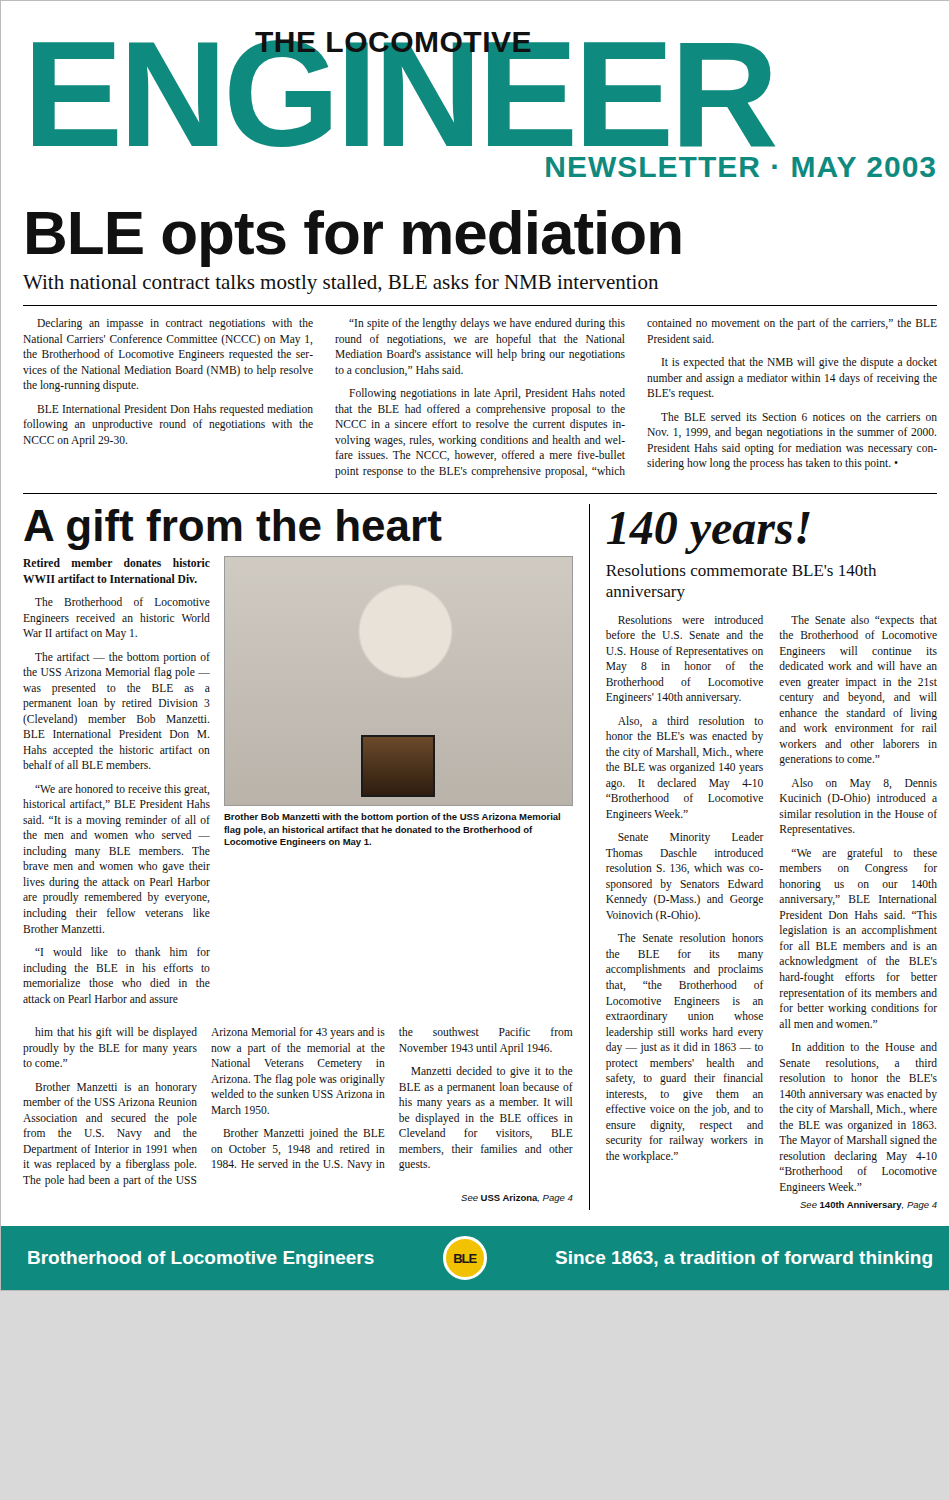THE LOCOMOTIVE
ENGINEER
NEWSLETTER · MAY 2003
BLE opts for mediation
With national contract talks mostly stalled, BLE asks for NMB intervention
Declaring an impasse in contract negotiations with the National Carriers' Conference Committee (NCCC) on May 1, the Brotherhood of Locomotive Engineers requested the services of the National Mediation Board (NMB) to help resolve the long-running dispute.
BLE International President Don Hahs requested mediation following an unproductive round of negotiations with the NCCC on April 29-30.
“In spite of the lengthy delays we have endured during this round of negotiations, we are hopeful that the National Mediation Board's assistance will help bring our negotiations to a conclusion,” Hahs said.
Following negotiations in late April, President Hahs noted that the BLE had offered a comprehensive proposal to the NCCC in a sincere effort to resolve the current disputes involving wages, rules, working conditions and health and welfare issues. The NCCC, however, offered a mere five-bullet point response to the BLE's comprehensive proposal, “which contained no movement on the part of the carriers,” the BLE President said.
It is expected that the NMB will give the dispute a docket number and assign a mediator within 14 days of receiving the BLE's request.
The BLE served its Section 6 notices on the carriers on Nov. 1, 1999, and began negotiations in the summer of 2000. President Hahs said opting for mediation was necessary considering how long the process has taken to this point. •
A gift from the heart
Retired member donates historic WWII artifact to International Div.
The Brotherhood of Locomotive Engineers received an historic World War II artifact on May 1.
The artifact — the bottom portion of the USS Arizona Memorial flag pole — was presented to the BLE as a permanent loan by retired Division 3 (Cleveland) member Bob Manzetti. BLE International President Don M. Hahs accepted the historic artifact on behalf of all BLE members.
“We are honored to receive this great, historical artifact,” BLE President Hahs said. “It is a moving reminder of all of the men and women who served — including many BLE members. The brave men and women who gave their lives during the attack on Pearl Harbor are proudly remembered by everyone, including their fellow veterans like Brother Manzetti.
“I would like to thank him for including the BLE in his efforts to memorialize those who died in the attack on Pearl Harbor and assure
Brother Bob Manzetti with the bottom portion of the USS Arizona Memorial flag pole, an historical artifact that he donated to the Brotherhood of Locomotive Engineers on May 1.
him that his gift will be displayed proudly by the BLE for many years to come.”
Brother Manzetti is an honorary member of the USS Arizona Reunion Association and secured the pole from the U.S. Navy and the Department of Interior in 1991 when it was replaced by a fiberglass pole. The pole had been a part of the USS Arizona Memorial for 43 years and is now a part of the memorial at the National Veterans Cemetery in Arizona. The flag pole was originally welded to the sunken USS Arizona in March 1950.
Brother Manzetti joined the BLE on October 5, 1948 and retired in 1984. He served in the U.S. Navy in the southwest Pacific from November 1943 until April 1946.
Manzetti decided to give it to the BLE as a permanent loan because of his many years as a member. It will be displayed in the BLE offices in Cleveland for visitors, BLE members, their families and other guests.
See USS Arizona, Page 4
140 years!
Resolutions commemorate BLE's 140th anniversary
Resolutions were introduced before the U.S. Senate and the U.S. House of Representatives on May 8 in honor of the Brotherhood of Locomotive Engineers' 140th anniversary.
Also, a third resolution to honor the BLE's was enacted by the city of Marshall, Mich., where the BLE was organized 140 years ago. It declared May 4-10 “Brotherhood of Locomotive Engineers Week.”
Senate Minority Leader Thomas Daschle introduced resolution S. 136, which was co-sponsored by Senators Edward Kennedy (D-Mass.) and George Voinovich (R-Ohio).
The Senate resolution honors the BLE for its many accomplishments and proclaims that, “the Brotherhood of Locomotive Engineers is an extraordinary union whose leadership still works hard every day — just as it did in 1863 — to protect members' health and safety, to guard their financial interests, to give them an effective voice on the job, and to ensure dignity, respect and security for railway workers in the workplace.”
The Senate also “expects that the Brotherhood of Locomotive Engineers will continue its dedicated work and will have an even greater impact in the 21st century and beyond, and will enhance the standard of living and work environment for rail workers and other laborers in generations to come.”
Also on May 8, Dennis Kucinich (D-Ohio) introduced a similar resolution in the House of Representatives.
“We are grateful to these members on Congress for honoring us on our 140th anniversary,” BLE International President Don Hahs said. “This legislation is an accomplishment for all BLE members and is an acknowledgment of the BLE's hard-fought efforts for better representation of its members and for better working conditions for all men and women.”
In addition to the House and Senate resolutions, a third resolution to honor the BLE's 140th anniversary was enacted by the city of Marshall, Mich., where the BLE was organized in 1863. The Mayor of Marshall signed the resolution declaring May 4-10 “Brotherhood of Locomotive Engineers Week.”
See 140th Anniversary, Page 4
Brotherhood of Locomotive Engineers
BLE
Since 1863, a tradition of forward thinking